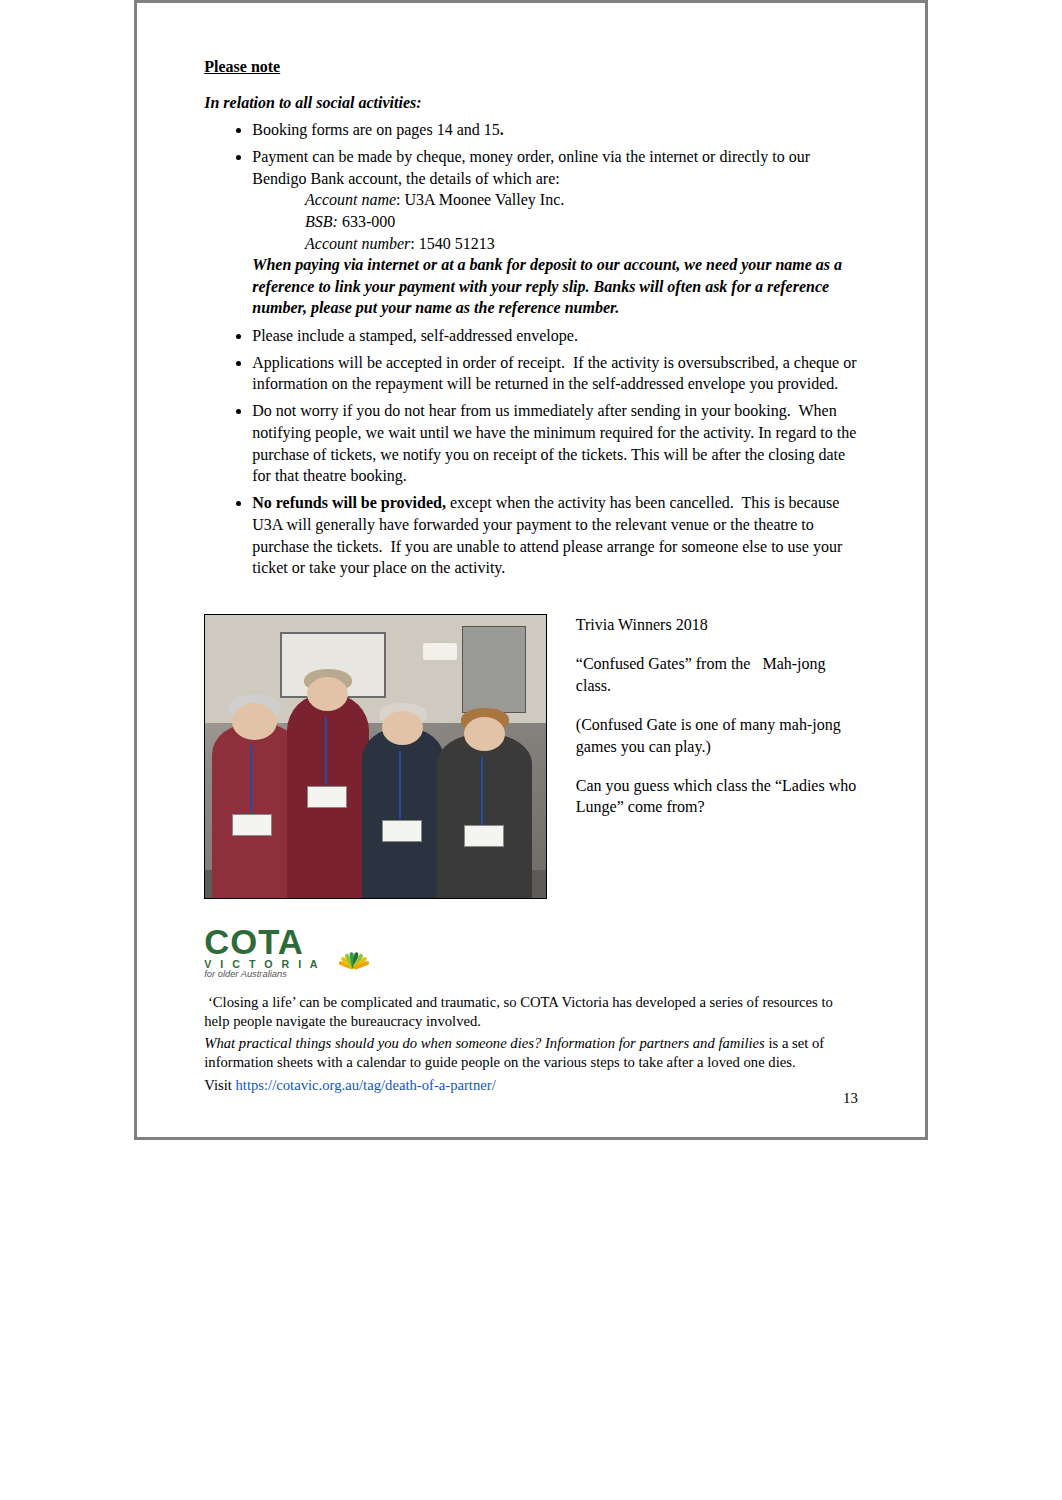Please note
In relation to all social activities:
Booking forms are on pages 14 and 15.
Payment can be made by cheque, money order, online via the internet or directly to our Bendigo Bank account, the details of which are:
Account name: U3A Moonee Valley Inc.
BSB: 633-000
Account number: 1540 51213
When paying via internet or at a bank for deposit to our account, we need your name as a reference to link your payment with your reply slip. Banks will often ask for a reference number, please put your name as the reference number.
Please include a stamped, self-addressed envelope.
Applications will be accepted in order of receipt. If the activity is oversubscribed, a cheque or information on the repayment will be returned in the self-addressed envelope you provided.
Do not worry if you do not hear from us immediately after sending in your booking. When notifying people, we wait until we have the minimum required for the activity. In regard to the purchase of tickets, we notify you on receipt of the tickets. This will be after the closing date for that theatre booking.
No refunds will be provided, except when the activity has been cancelled. This is because U3A will generally have forwarded your payment to the relevant venue or the theatre to purchase the tickets. If you are unable to attend please arrange for someone else to use your ticket or take your place on the activity.
Trivia Winners 2018
“Confused Gates” from the Mah-jong class.
(Confused Gate is one of many mah-jong games you can play.)
Can you guess which class the “Ladies who Lunge” come from?
COTA
V I C T O R I A
for older Australians
‘Closing a life’ can be complicated and traumatic, so COTA Victoria has developed a series of resources to help people navigate the bureaucracy involved.
What practical things should you do when someone dies? Information for partners and families is a set of information sheets with a calendar to guide people on the various steps to take after a loved one dies.
Visit https://cotavic.org.au/tag/death-of-a-partner/
13